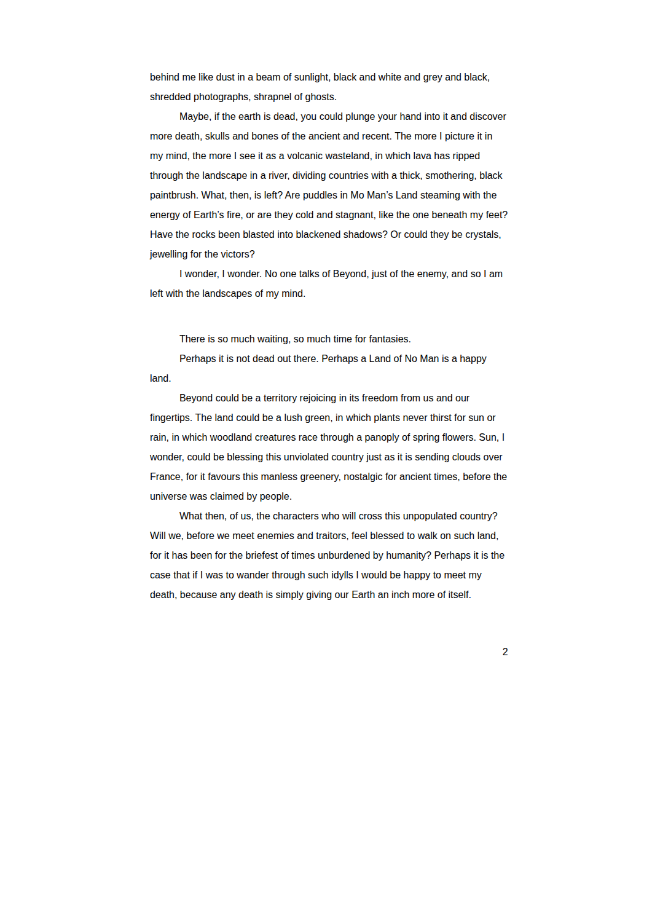behind me like dust in a beam of sunlight, black and white and grey and black, shredded photographs, shrapnel of ghosts.
Maybe, if the earth is dead, you could plunge your hand into it and discover more death, skulls and bones of the ancient and recent. The more I picture it in my mind, the more I see it as a volcanic wasteland, in which lava has ripped through the landscape in a river, dividing countries with a thick, smothering, black paintbrush. What, then, is left? Are puddles in Mo Man’s Land steaming with the energy of Earth’s fire, or are they cold and stagnant, like the one beneath my feet? Have the rocks been blasted into blackened shadows? Or could they be crystals, jewelling for the victors?
I wonder, I wonder. No one talks of Beyond, just of the enemy, and so I am left with the landscapes of my mind.
There is so much waiting, so much time for fantasies.
Perhaps it is not dead out there. Perhaps a Land of No Man is a happy land.
Beyond could be a territory rejoicing in its freedom from us and our fingertips. The land could be a lush green, in which plants never thirst for sun or rain, in which woodland creatures race through a panoply of spring flowers. Sun, I wonder, could be blessing this unviolated country just as it is sending clouds over France, for it favours this manless greenery, nostalgic for ancient times, before the universe was claimed by people.
What then, of us, the characters who will cross this unpopulated country? Will we, before we meet enemies and traitors, feel blessed to walk on such land, for it has been for the briefest of times unburdened by humanity? Perhaps it is the case that if I was to wander through such idylls I would be happy to meet my death, because any death is simply giving our Earth an inch more of itself.
2